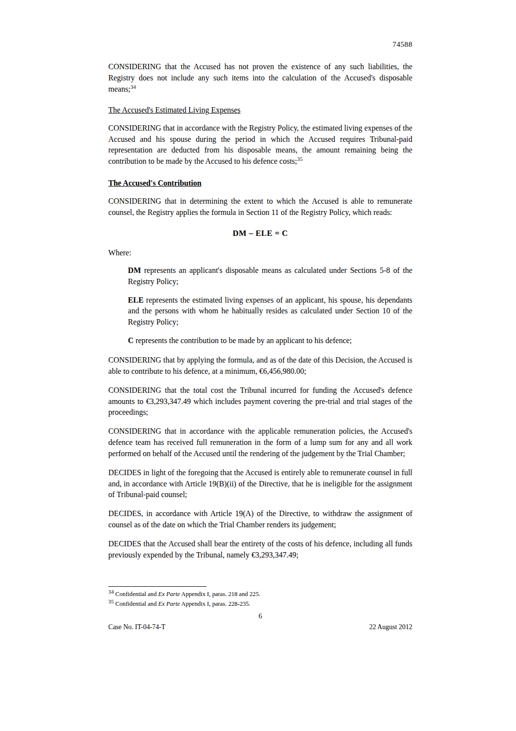74588
CONSIDERING that the Accused has not proven the existence of any such liabilities, the Registry does not include any such items into the calculation of the Accused's disposable means;34
The Accused's Estimated Living Expenses
CONSIDERING that in accordance with the Registry Policy, the estimated living expenses of the Accused and his spouse during the period in which the Accused requires Tribunal-paid representation are deducted from his disposable means, the amount remaining being the contribution to be made by the Accused to his defence costs;35
The Accused's Contribution
CONSIDERING that in determining the extent to which the Accused is able to remunerate counsel, the Registry applies the formula in Section 11 of the Registry Policy, which reads:
DM – ELE = C
Where:
DM represents an applicant's disposable means as calculated under Sections 5-8 of the Registry Policy;
ELE represents the estimated living expenses of an applicant, his spouse, his dependants and the persons with whom he habitually resides as calculated under Section 10 of the Registry Policy;
C represents the contribution to be made by an applicant to his defence;
CONSIDERING that by applying the formula, and as of the date of this Decision, the Accused is able to contribute to his defence, at a minimum, €6,456,980.00;
CONSIDERING that the total cost the Tribunal incurred for funding the Accused's defence amounts to €3,293,347.49 which includes payment covering the pre-trial and trial stages of the proceedings;
CONSIDERING that in accordance with the applicable remuneration policies, the Accused's defence team has received full remuneration in the form of a lump sum for any and all work performed on behalf of the Accused until the rendering of the judgement by the Trial Chamber;
DECIDES in light of the foregoing that the Accused is entirely able to remunerate counsel in full and, in accordance with Article 19(B)(ii) of the Directive, that he is ineligible for the assignment of Tribunal-paid counsel;
DECIDES, in accordance with Article 19(A) of the Directive, to withdraw the assignment of counsel as of the date on which the Trial Chamber renders its judgement;
DECIDES that the Accused shall bear the entirety of the costs of his defence, including all funds previously expended by the Tribunal, namely €3,293,347.49;
34 Confidential and Ex Parte Appendix I, paras. 218 and 225.
35 Confidential and Ex Parte Appendix I, paras. 228-235.
6
Case No. IT-04-74-T
22 August 2012